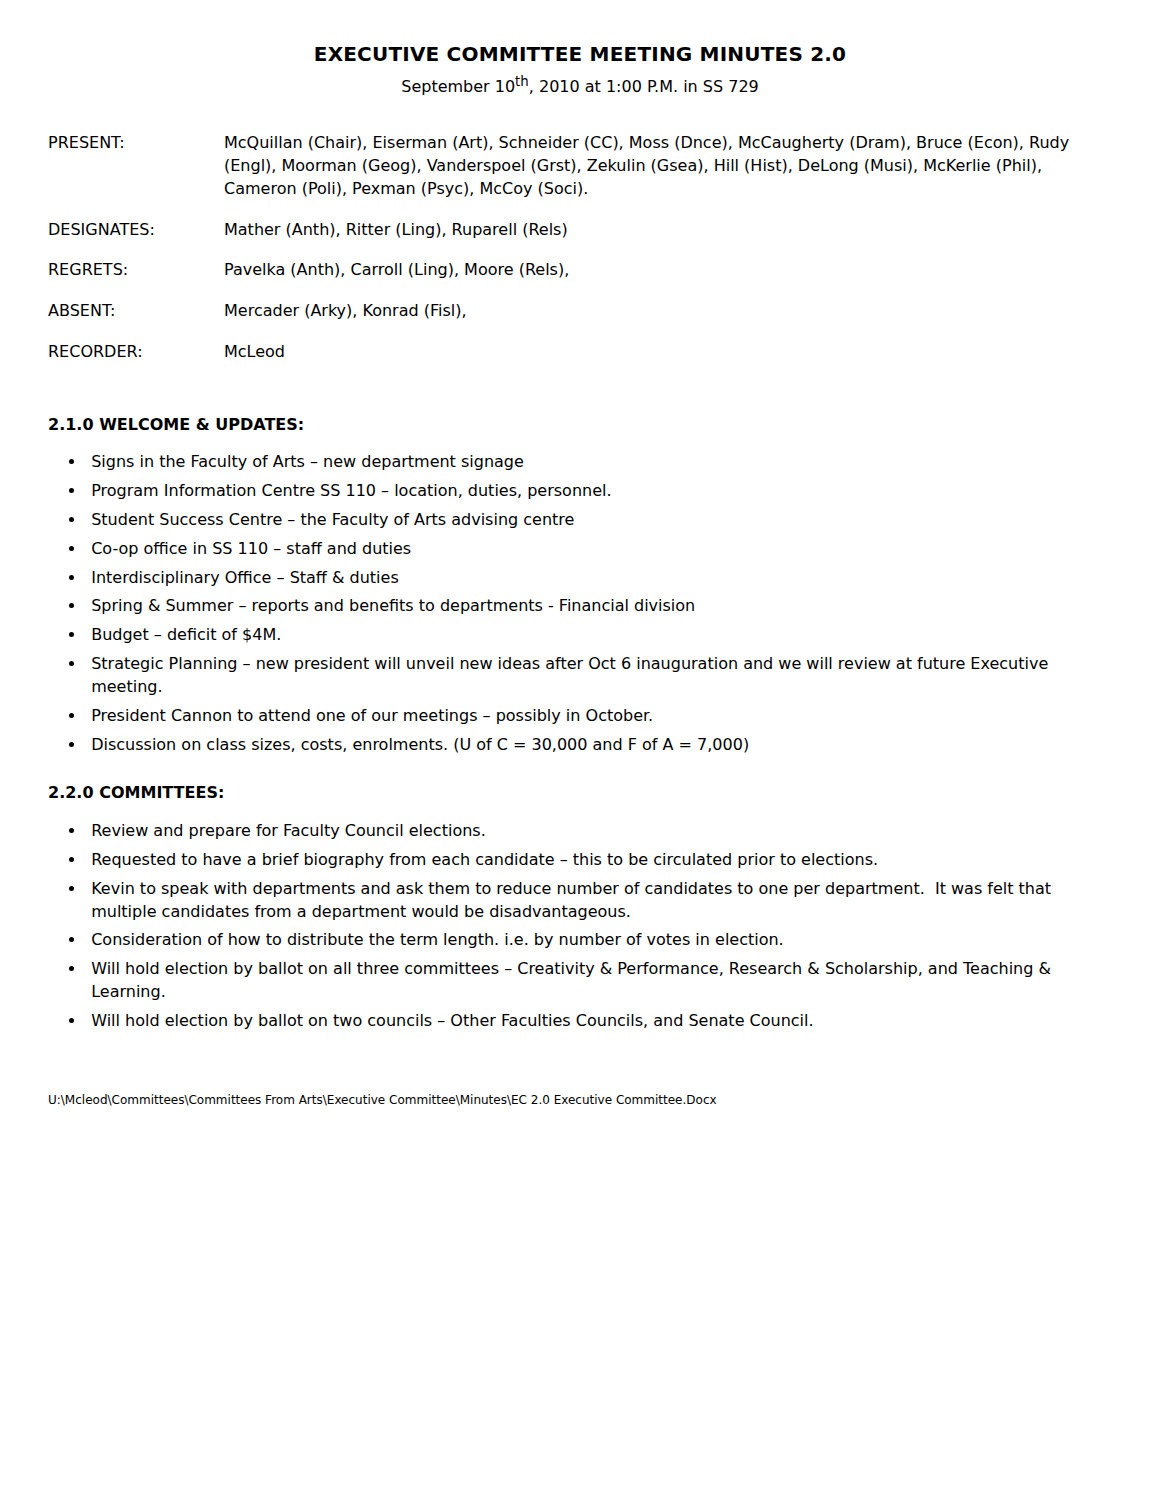EXECUTIVE COMMITTEE MEETING MINUTES 2.0
September 10th, 2010 at 1:00 P.M. in SS 729
| PRESENT: | McQuillan (Chair), Eiserman (Art), Schneider (CC), Moss (Dnce), McCaugherty (Dram), Bruce (Econ), Rudy (Engl), Moorman (Geog), Vanderspoel (Grst), Zekulin (Gsea), Hill (Hist), DeLong (Musi), McKerlie (Phil), Cameron (Poli), Pexman (Psyc), McCoy (Soci). |
| DESIGNATES: | Mather (Anth), Ritter (Ling), Ruparell (Rels) |
| REGRETS: | Pavelka (Anth), Carroll (Ling), Moore (Rels), |
| ABSENT: | Mercader (Arky), Konrad (Fisl), |
| RECORDER: | McLeod |
2.1.0 WELCOME & UPDATES:
Signs in the Faculty of Arts – new department signage
Program Information Centre SS 110 – location, duties, personnel.
Student Success Centre – the Faculty of Arts advising centre
Co-op office in SS 110 – staff and duties
Interdisciplinary Office – Staff & duties
Spring & Summer – reports and benefits to departments - Financial division
Budget – deficit of $4M.
Strategic Planning – new president will unveil new ideas after Oct 6 inauguration and we will review at future Executive meeting.
President Cannon to attend one of our meetings – possibly in October.
Discussion on class sizes, costs, enrolments. (U of C = 30,000 and F of A = 7,000)
2.2.0 COMMITTEES:
Review and prepare for Faculty Council elections.
Requested to have a brief biography from each candidate – this to be circulated prior to elections.
Kevin to speak with departments and ask them to reduce number of candidates to one per department. It was felt that multiple candidates from a department would be disadvantageous.
Consideration of how to distribute the term length. i.e. by number of votes in election.
Will hold election by ballot on all three committees – Creativity & Performance, Research & Scholarship, and Teaching & Learning.
Will hold election by ballot on two councils – Other Faculties Councils, and Senate Council.
U:\Mcleod\Committees\Committees From Arts\Executive Committee\Minutes\EC 2.0 Executive Committee.Docx